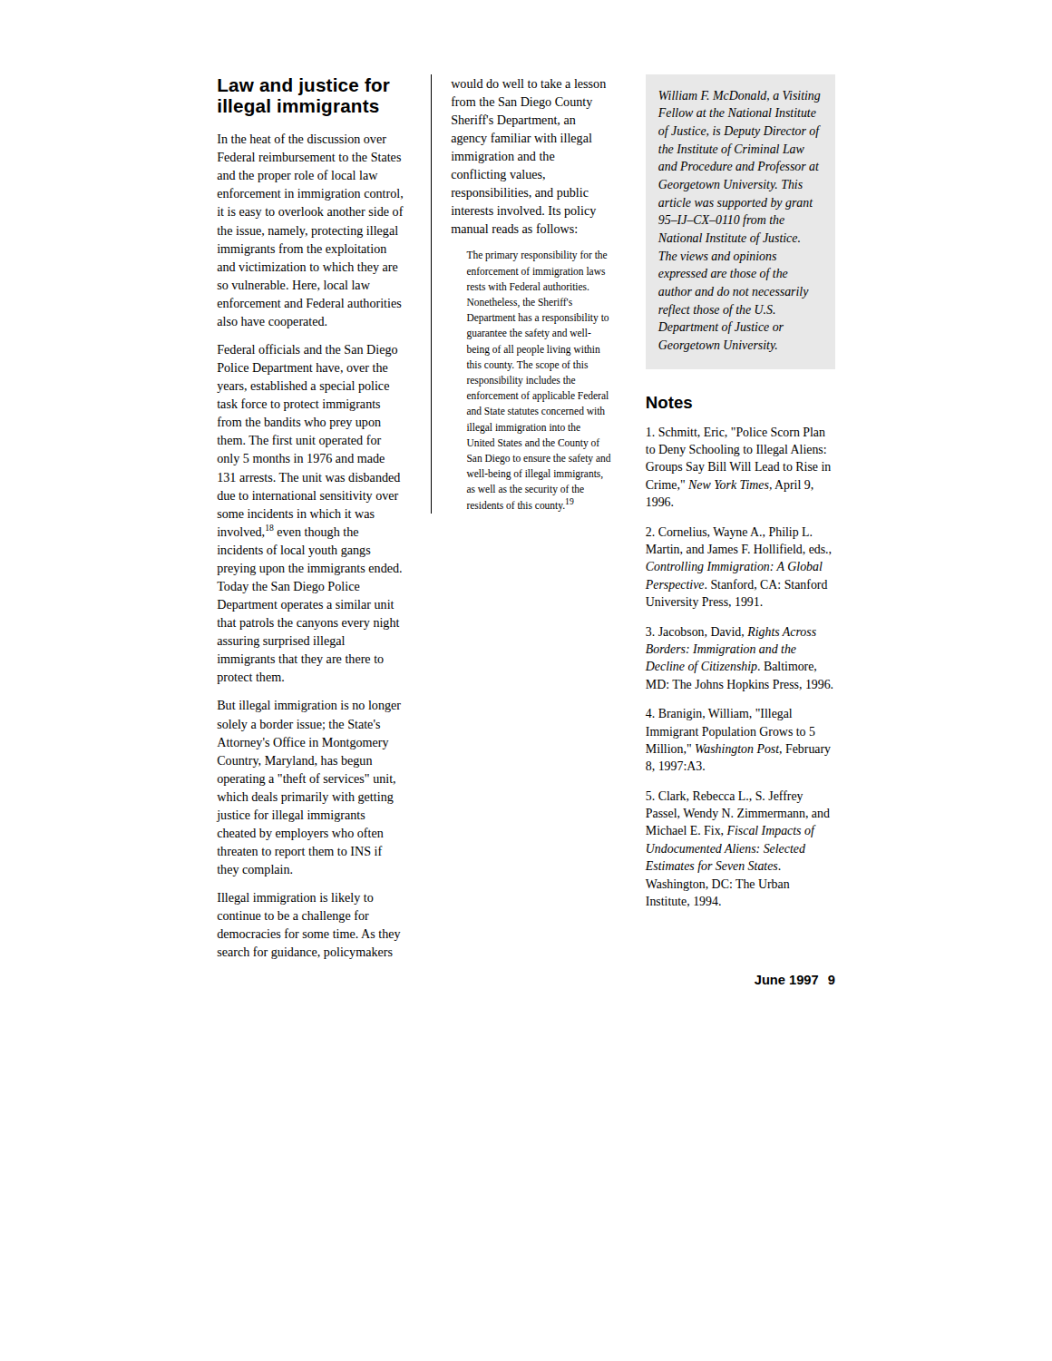Law and justice for
illegal immigrants
In the heat of the discussion over Federal reimbursement to the States and the proper role of local law enforcement in immigration control, it is easy to overlook another side of the issue, namely, protecting illegal immigrants from the exploitation and victimization to which they are so vulnerable. Here, local law enforcement and Federal authorities also have cooperated.
Federal officials and the San Diego Police Department have, over the years, established a special police task force to protect immigrants from the bandits who prey upon them. The first unit operated for only 5 months in 1976 and made 131 arrests. The unit was disbanded due to international sensitivity over some incidents in which it was involved,18 even though the incidents of local youth gangs preying upon the immigrants ended. Today the San Diego Police Department operates a similar unit that patrols the canyons every night assuring surprised illegal immigrants that they are there to protect them.
But illegal immigration is no longer solely a border issue; the State's Attorney's Office in Montgomery Country, Maryland, has begun operating a "theft of services" unit, which deals primarily with getting justice for illegal immigrants cheated by employers who often threaten to report them to INS if they complain.
Illegal immigration is likely to continue to be a challenge for democracies for some time. As they search for guidance, policymakers
would do well to take a lesson from the San Diego County Sheriff's Department, an agency familiar with illegal immigration and the conflicting values, responsibilities, and public interests involved. Its policy manual reads as follows:
The primary responsibility for the enforcement of immigration laws rests with Federal authorities. Nonetheless, the Sheriff's Department has a responsibility to guarantee the safety and well-being of all people living within this county. The scope of this responsibility includes the enforcement of applicable Federal and State statutes concerned with illegal immigration into the United States and the County of San Diego to ensure the safety and well-being of illegal immigrants, as well as the security of the residents of this county.19
William F. McDonald, a Visiting Fellow at the National Institute of Justice, is Deputy Director of the Institute of Criminal Law and Procedure and Professor at Georgetown University. This article was supported by grant 95–IJ–CX–0110 from the National Institute of Justice. The views and opinions expressed are those of the author and do not necessarily reflect those of the U.S. Department of Justice or Georgetown University.
Notes
1. Schmitt, Eric, "Police Scorn Plan to Deny Schooling to Illegal Aliens: Groups Say Bill Will Lead to Rise in Crime," New York Times, April 9, 1996.
2. Cornelius, Wayne A., Philip L. Martin, and James F. Hollifield, eds., Controlling Immigration: A Global Perspective. Stanford, CA: Stanford University Press, 1991.
3. Jacobson, David, Rights Across Borders: Immigration and the Decline of Citizenship. Baltimore, MD: The Johns Hopkins Press, 1996.
4. Branigin, William, "Illegal Immigrant Population Grows to 5 Million," Washington Post, February 8, 1997:A3.
5. Clark, Rebecca L., S. Jeffrey Passel, Wendy N. Zimmermann, and Michael E. Fix, Fiscal Impacts of Undocumented Aliens: Selected Estimates for Seven States. Washington, DC: The Urban Institute, 1994.
June 19979